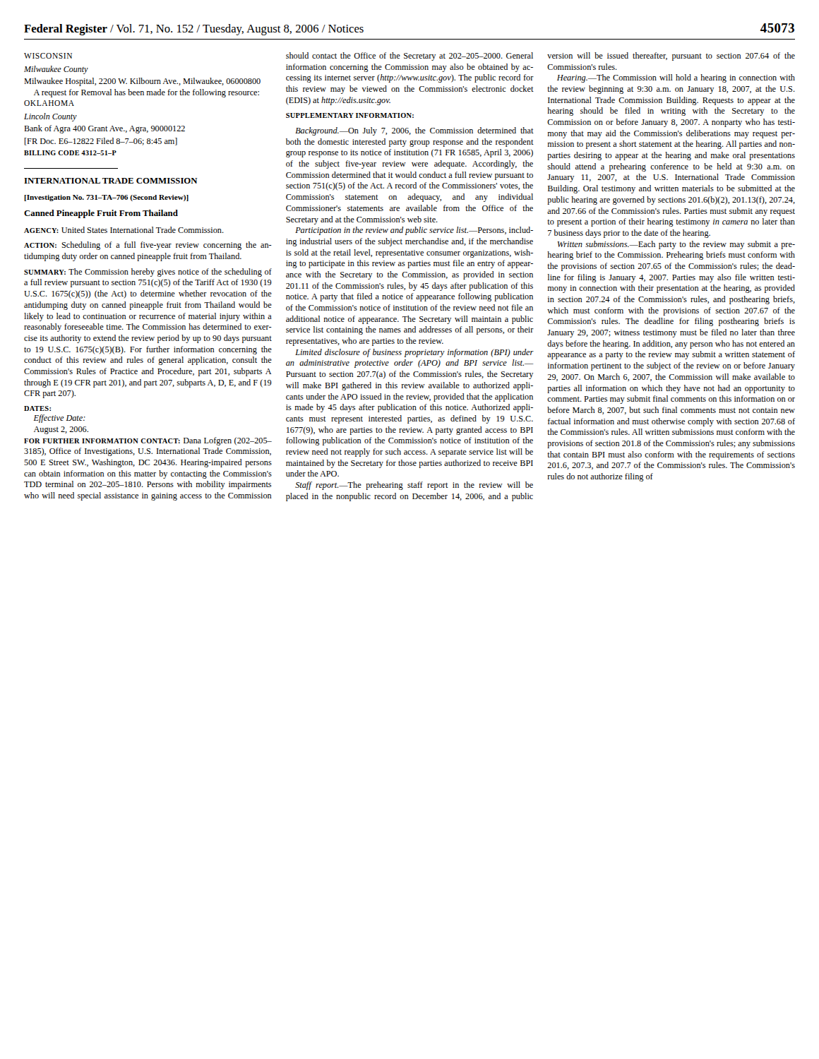Federal Register / Vol. 71, No. 152 / Tuesday, August 8, 2006 / Notices
45073
Wisconsin
Milwaukee County
Milwaukee Hospital, 2200 W. Kilbourn Ave., Milwaukee, 06000800
A request for Removal has been made for the following resource:
Oklahoma
Lincoln County
Bank of Agra 400 Grant Ave., Agra, 90000122
[FR Doc. E6–12822 Filed 8–7–06; 8:45 am]
BILLING CODE 4312–51–P
INTERNATIONAL TRADE COMMISSION
[Investigation No. 731–TA–706 (Second Review)]
Canned Pineapple Fruit From Thailand
AGENCY: United States International Trade Commission.
ACTION: Scheduling of a full five-year review concerning the antidumping duty order on canned pineapple fruit from Thailand.
SUMMARY: The Commission hereby gives notice of the scheduling of a full review pursuant to section 751(c)(5) of the Tariff Act of 1930 (19 U.S.C. 1675(c)(5)) (the Act) to determine whether revocation of the antidumping duty on canned pineapple fruit from Thailand would be likely to lead to continuation or recurrence of material injury within a reasonably foreseeable time. The Commission has determined to exercise its authority to extend the review period by up to 90 days pursuant to 19 U.S.C. 1675(c)(5)(B). For further information concerning the conduct of this review and rules of general application, consult the Commission's Rules of Practice and Procedure, part 201, subparts A through E (19 CFR part 201), and part 207, subparts A, D, E, and F (19 CFR part 207).
DATES:
Effective Date:
August 2, 2006.
FOR FURTHER INFORMATION CONTACT: Dana Lofgren (202–205–3185), Office of Investigations, U.S. International Trade Commission, 500 E Street SW., Washington, DC 20436. Hearing-impaired persons can obtain information on this matter by contacting the Commission's TDD terminal on 202–205–1810. Persons with mobility impairments who will need special assistance in gaining access to the Commission should contact the Office of the Secretary at 202–205–2000. General information concerning the Commission may also be obtained by accessing its internet server (http://www.usitc.gov). The public record for this review may be viewed on the Commission's electronic docket (EDIS) at http://edis.usitc.gov.
SUPPLEMENTARY INFORMATION:
Background.—On July 7, 2006, the Commission determined that both the domestic interested party group response and the respondent group response to its notice of institution (71 FR 16585, April 3, 2006) of the subject five-year review were adequate. Accordingly, the Commission determined that it would conduct a full review pursuant to section 751(c)(5) of the Act. A record of the Commissioners' votes, the Commission's statement on adequacy, and any individual Commissioner's statements are available from the Office of the Secretary and at the Commission's web site.
Participation in the review and public service list.—Persons, including industrial users of the subject merchandise and, if the merchandise is sold at the retail level, representative consumer organizations, wishing to participate in this review as parties must file an entry of appearance with the Secretary to the Commission, as provided in section 201.11 of the Commission's rules, by 45 days after publication of this notice. A party that filed a notice of appearance following publication of the Commission's notice of institution of the review need not file an additional notice of appearance. The Secretary will maintain a public service list containing the names and addresses of all persons, or their representatives, who are parties to the review.
Limited disclosure of business proprietary information (BPI) under an administrative protective order (APO) and BPI service list.—Pursuant to section 207.7(a) of the Commission's rules, the Secretary will make BPI gathered in this review available to authorized applicants under the APO issued in the review, provided that the application is made by 45 days after publication of this notice. Authorized applicants must represent interested parties, as defined by 19 U.S.C. 1677(9), who are parties to the review. A party granted access to BPI following publication of the Commission's notice of institution of the review need not reapply for such access. A separate service list will be maintained by the Secretary for those parties authorized to receive BPI under the APO.
Staff report.—The prehearing staff report in the review will be placed in the nonpublic record on December 14, 2006, and a public version will be issued thereafter, pursuant to section 207.64 of the Commission's rules.
Hearing.—The Commission will hold a hearing in connection with the review beginning at 9:30 a.m. on January 18, 2007, at the U.S. International Trade Commission Building. Requests to appear at the hearing should be filed in writing with the Secretary to the Commission on or before January 8, 2007. A nonparty who has testimony that may aid the Commission's deliberations may request permission to present a short statement at the hearing. All parties and nonparties desiring to appear at the hearing and make oral presentations should attend a prehearing conference to be held at 9:30 a.m. on January 11, 2007, at the U.S. International Trade Commission Building. Oral testimony and written materials to be submitted at the public hearing are governed by sections 201.6(b)(2), 201.13(f), 207.24, and 207.66 of the Commission's rules. Parties must submit any request to present a portion of their hearing testimony in camera no later than 7 business days prior to the date of the hearing.
Written submissions.—Each party to the review may submit a prehearing brief to the Commission. Prehearing briefs must conform with the provisions of section 207.65 of the Commission's rules; the deadline for filing is January 4, 2007. Parties may also file written testimony in connection with their presentation at the hearing, as provided in section 207.24 of the Commission's rules, and posthearing briefs, which must conform with the provisions of section 207.67 of the Commission's rules. The deadline for filing posthearing briefs is January 29, 2007; witness testimony must be filed no later than three days before the hearing. In addition, any person who has not entered an appearance as a party to the review may submit a written statement of information pertinent to the subject of the review on or before January 29, 2007. On March 6, 2007, the Commission will make available to parties all information on which they have not had an opportunity to comment. Parties may submit final comments on this information on or before March 8, 2007, but such final comments must not contain new factual information and must otherwise comply with section 207.68 of the Commission's rules. All written submissions must conform with the provisions of section 201.8 of the Commission's rules; any submissions that contain BPI must also conform with the requirements of sections 201.6, 207.3, and 207.7 of the Commission's rules. The Commission's rules do not authorize filing of